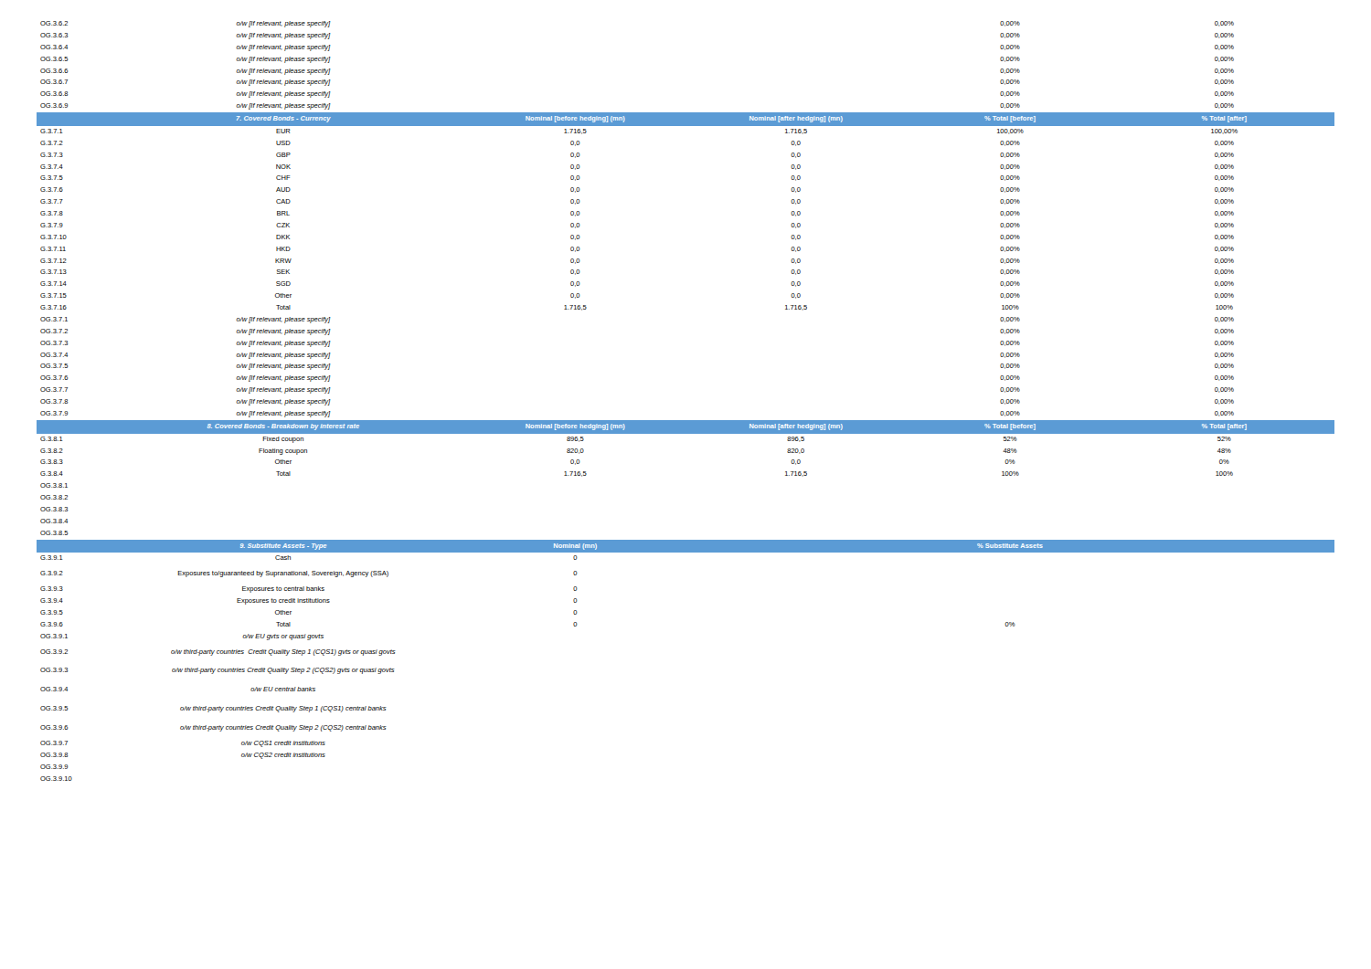| OG.3.6.2 | o/w [If relevant, please specify] | | | 0,00% | 0,00% |
| OG.3.6.3 | o/w [If relevant, please specify] | | | 0,00% | 0,00% |
| OG.3.6.4 | o/w [If relevant, please specify] | | | 0,00% | 0,00% |
| OG.3.6.5 | o/w [If relevant, please specify] | | | 0,00% | 0,00% |
| OG.3.6.6 | o/w [If relevant, please specify] | | | 0,00% | 0,00% |
| OG.3.6.7 | o/w [If relevant, please specify] | | | 0,00% | 0,00% |
| OG.3.6.8 | o/w [If relevant, please specify] | | | 0,00% | 0,00% |
| OG.3.6.9 | o/w [If relevant, please specify] | | | 0,00% | 0,00% |
| | 7. Covered Bonds - Currency | Nominal [before hedging] (mn) | Nominal [after hedging] (mn) | % Total [before] | % Total [after] |
| G.3.7.1 | EUR | 1.716,5 | 1.716,5 | 100,00% | 100,00% |
| G.3.7.2 | USD | 0,0 | 0,0 | 0,00% | 0,00% |
| G.3.7.3 | GBP | 0,0 | 0,0 | 0,00% | 0,00% |
| G.3.7.4 | NOK | 0,0 | 0,0 | 0,00% | 0,00% |
| G.3.7.5 | CHF | 0,0 | 0,0 | 0,00% | 0,00% |
| G.3.7.6 | AUD | 0,0 | 0,0 | 0,00% | 0,00% |
| G.3.7.7 | CAD | 0,0 | 0,0 | 0,00% | 0,00% |
| G.3.7.8 | BRL | 0,0 | 0,0 | 0,00% | 0,00% |
| G.3.7.9 | CZK | 0,0 | 0,0 | 0,00% | 0,00% |
| G.3.7.10 | DKK | 0,0 | 0,0 | 0,00% | 0,00% |
| G.3.7.11 | HKD | 0,0 | 0,0 | 0,00% | 0,00% |
| G.3.7.12 | KRW | 0,0 | 0,0 | 0,00% | 0,00% |
| G.3.7.13 | SEK | 0,0 | 0,0 | 0,00% | 0,00% |
| G.3.7.14 | SGD | 0,0 | 0,0 | 0,00% | 0,00% |
| G.3.7.15 | Other | 0,0 | 0,0 | 0,00% | 0,00% |
| G.3.7.16 | Total | 1.716,5 | 1.716,5 | 100% | 100% |
| OG.3.7.1 | o/w [If relevant, please specify] | | | 0,00% | 0,00% |
| OG.3.7.2 | o/w [If relevant, please specify] | | | 0,00% | 0,00% |
| OG.3.7.3 | o/w [If relevant, please specify] | | | 0,00% | 0,00% |
| OG.3.7.4 | o/w [If relevant, please specify] | | | 0,00% | 0,00% |
| OG.3.7.5 | o/w [If relevant, please specify] | | | 0,00% | 0,00% |
| OG.3.7.6 | o/w [If relevant, please specify] | | | 0,00% | 0,00% |
| OG.3.7.7 | o/w [If relevant, please specify] | | | 0,00% | 0,00% |
| OG.3.7.8 | o/w [If relevant, please specify] | | | 0,00% | 0,00% |
| OG.3.7.9 | o/w [If relevant, please specify] | | | 0,00% | 0,00% |
| | 8. Covered Bonds - Breakdown by interest rate | Nominal [before hedging] (mn) | Nominal [after hedging] (mn) | % Total [before] | % Total [after] |
| G.3.8.1 | Fixed coupon | 896,5 | 896,5 | 52% | 52% |
| G.3.8.2 | Floating coupon | 820,0 | 820,0 | 48% | 48% |
| G.3.8.3 | Other | 0,0 | 0,0 | 0% | 0% |
| G.3.8.4 | Total | 1.716,5 | 1.716,5 | 100% | 100% |
| OG.3.8.1 | | | | | |
| OG.3.8.2 | | | | | |
| OG.3.8.3 | | | | | |
| OG.3.8.4 | | | | | |
| OG.3.8.5 | | | | | |
| | 9. Substitute Assets - Type | Nominal (mn) | | % Substitute Assets | |
| G.3.9.1 | Cash | 0 | | | |
| G.3.9.2 | Exposures to/guaranteed by Supranational, Sovereign, Agency (SSA) | 0 | | | |
| G.3.9.3 | Exposures to central banks | 0 | | | |
| G.3.9.4 | Exposures to credit institutions | 0 | | | |
| G.3.9.5 | Other | 0 | | | |
| G.3.9.6 | Total | 0 | | 0% | |
| OG.3.9.1 | o/w EU gvts or quasi govts | | | | |
| OG.3.9.2 | o/w third-party countries Credit Quality Step 1 (CQS1) gvts or quasi govts | | | | |
| OG.3.9.3 | o/w third-party countries Credit Quality Step 2 (CQS2) gvts or quasi govts | | | | |
| OG.3.9.4 | o/w EU central banks | | | | |
| OG.3.9.5 | o/w third-party countries Credit Quality Step 1 (CQS1) central banks | | | | |
| OG.3.9.6 | o/w third-party countries Credit Quality Step 2 (CQS2) central banks | | | | |
| OG.3.9.7 | o/w CQS1 credit institutions | | | | |
| OG.3.9.8 | o/w CQS2 credit institutions | | | | |
| OG.3.9.9 | | | | | |
| OG.3.9.10 | | | | | |